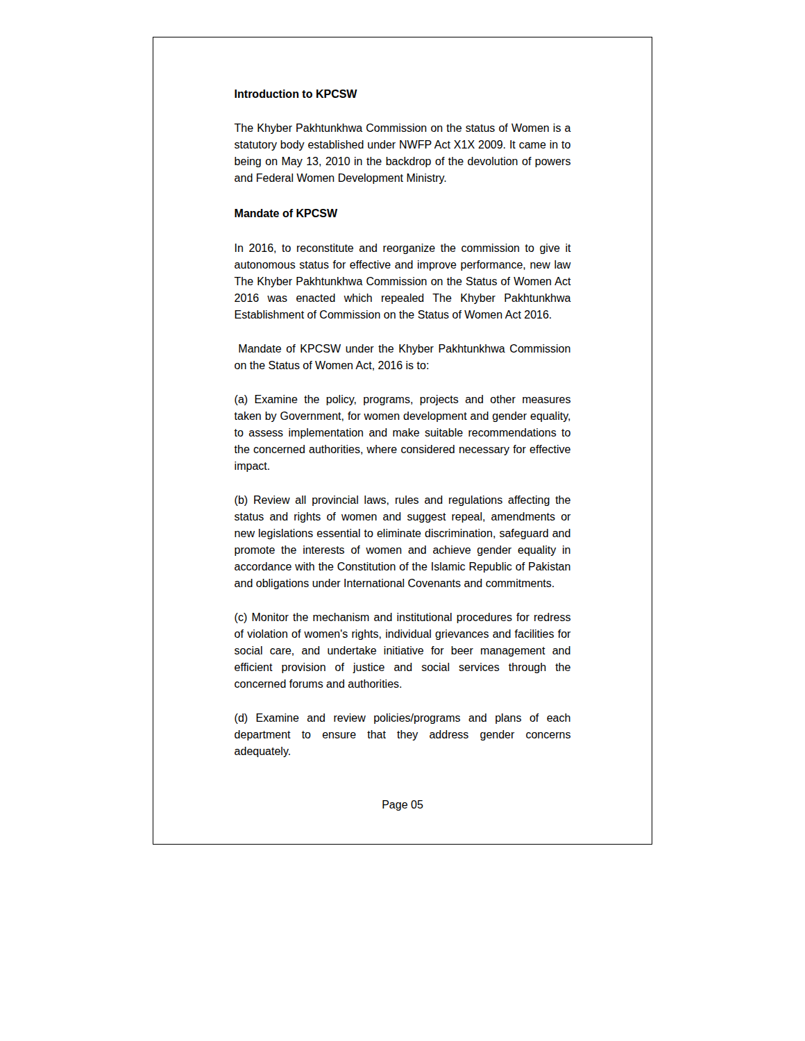Introduction to KPCSW
The Khyber Pakhtunkhwa Commission on the status of Women is a statutory body established under NWFP Act X1X 2009. It came in to being on May 13, 2010 in the backdrop of the devolution of powers and Federal Women Development Ministry.
Mandate of KPCSW
In 2016, to reconstitute and reorganize the commission to give it autonomous status for effective and improve performance, new law The Khyber Pakhtunkhwa Commission on the Status of Women Act 2016 was enacted which repealed The Khyber Pakhtunkhwa Establishment of Commission on the Status of Women Act 2016.
Mandate of KPCSW under the Khyber Pakhtunkhwa Commission on the Status of Women Act, 2016 is to:
(a) Examine the policy, programs, projects and other measures taken by Government, for women development and gender equality, to assess implementation and make suitable recommendations to the concerned authorities, where considered necessary for effective impact.
(b) Review all provincial laws, rules and regulations affecting the status and rights of women and suggest repeal, amendments or new legislations essential to eliminate discrimination, safeguard and promote the interests of women and achieve gender equality in accordance with the Constitution of the Islamic Republic of Pakistan and obligations under International Covenants and commitments.
(c) Monitor the mechanism and institutional procedures for redress of violation of women's rights, individual grievances and facilities for social care, and undertake initiative for beer management and efficient provision of justice and social services through the concerned forums and authorities.
(d) Examine and review policies/programs and plans of each department to ensure that they address gender concerns adequately.
Page 05